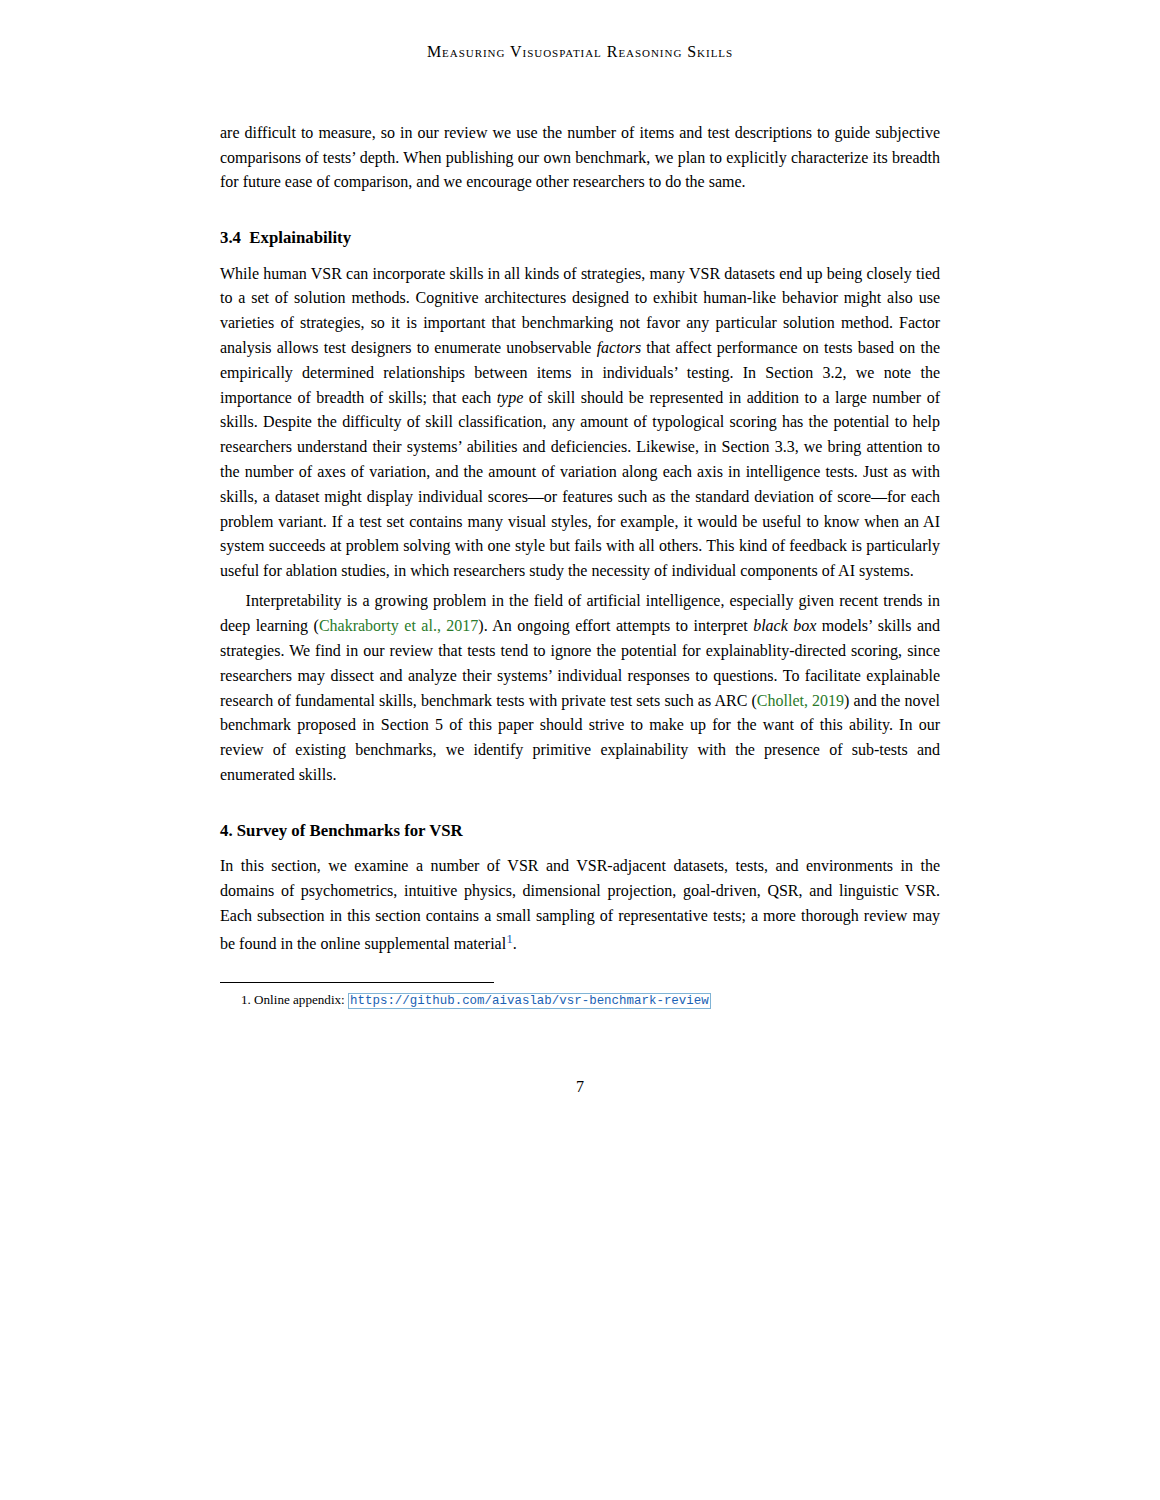Measuring Visuospatial Reasoning Skills
are difficult to measure, so in our review we use the number of items and test descriptions to guide subjective comparisons of tests’ depth. When publishing our own benchmark, we plan to explicitly characterize its breadth for future ease of comparison, and we encourage other researchers to do the same.
3.4 Explainability
While human VSR can incorporate skills in all kinds of strategies, many VSR datasets end up being closely tied to a set of solution methods. Cognitive architectures designed to exhibit human-like behavior might also use varieties of strategies, so it is important that benchmarking not favor any particular solution method. Factor analysis allows test designers to enumerate unobservable factors that affect performance on tests based on the empirically determined relationships between items in individuals’ testing. In Section 3.2, we note the importance of breadth of skills; that each type of skill should be represented in addition to a large number of skills. Despite the difficulty of skill classification, any amount of typological scoring has the potential to help researchers understand their systems’ abilities and deficiencies. Likewise, in Section 3.3, we bring attention to the number of axes of variation, and the amount of variation along each axis in intelligence tests. Just as with skills, a dataset might display individual scores—or features such as the standard deviation of score—for each problem variant. If a test set contains many visual styles, for example, it would be useful to know when an AI system succeeds at problem solving with one style but fails with all others. This kind of feedback is particularly useful for ablation studies, in which researchers study the necessity of individual components of AI systems.
Interpretability is a growing problem in the field of artificial intelligence, especially given recent trends in deep learning (Chakraborty et al., 2017). An ongoing effort attempts to interpret black box models’ skills and strategies. We find in our review that tests tend to ignore the potential for explainablity-directed scoring, since researchers may dissect and analyze their systems’ individual responses to questions. To facilitate explainable research of fundamental skills, benchmark tests with private test sets such as ARC (Chollet, 2019) and the novel benchmark proposed in Section 5 of this paper should strive to make up for the want of this ability. In our review of existing benchmarks, we identify primitive explainability with the presence of sub-tests and enumerated skills.
4. Survey of Benchmarks for VSR
In this section, we examine a number of VSR and VSR-adjacent datasets, tests, and environments in the domains of psychometrics, intuitive physics, dimensional projection, goal-driven, QSR, and linguistic VSR. Each subsection in this section contains a small sampling of representative tests; a more thorough review may be found in the online supplemental material1.
1. Online appendix: https://github.com/aivaslab/vsr-benchmark-review
7